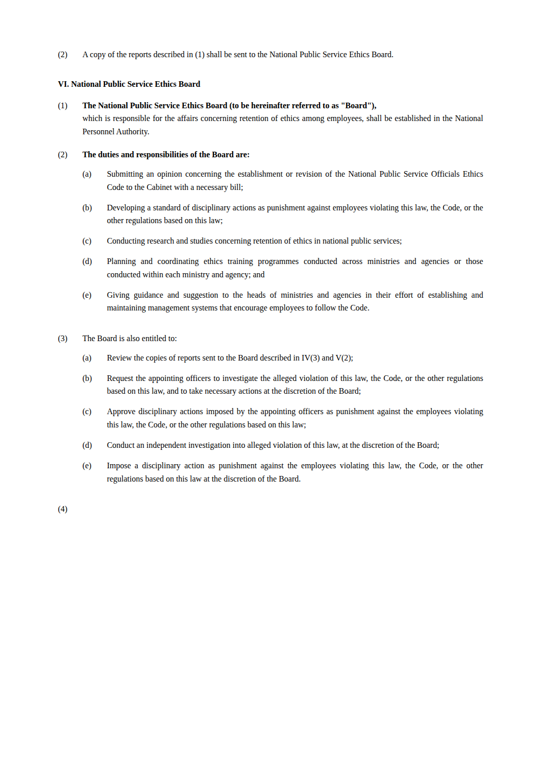(2)
A copy of the reports described in (1) shall be sent to the National Public Service Ethics Board.
VI. National Public Service Ethics Board
(1)
The National Public Service Ethics Board (to be hereinafter referred to as "Board"),
which is responsible for the affairs concerning retention of ethics among employees, shall be established in the National Personnel Authority.
(2)
The duties and responsibilities of the Board are:
Submitting an opinion concerning the establishment or revision of the National Public Service Officials Ethics Code to the Cabinet with a necessary bill;
Developing a standard of disciplinary actions as punishment against employees violating this law, the Code, or the other regulations based on this law;
Conducting research and studies concerning retention of ethics in national public services;
Planning and coordinating ethics training programmes conducted across ministries and agencies or those conducted within each ministry and agency; and
Giving guidance and suggestion to the heads of ministries and agencies in their effort of establishing and maintaining management systems that encourage employees to follow the Code.
(3)
The Board is also entitled to:
Review the copies of reports sent to the Board described in IV(3) and V(2);
Request the appointing officers to investigate the alleged violation of this law, the Code, or the other regulations based on this law, and to take necessary actions at the discretion of the Board;
Approve disciplinary actions imposed by the appointing officers as punishment against the employees violating this law, the Code, or the other regulations based on this law;
Conduct an independent investigation into alleged violation of this law, at the discretion of the Board;
Impose a disciplinary action as punishment against the employees violating this law, the Code, or the other regulations based on this law at the discretion of the Board.
(4)